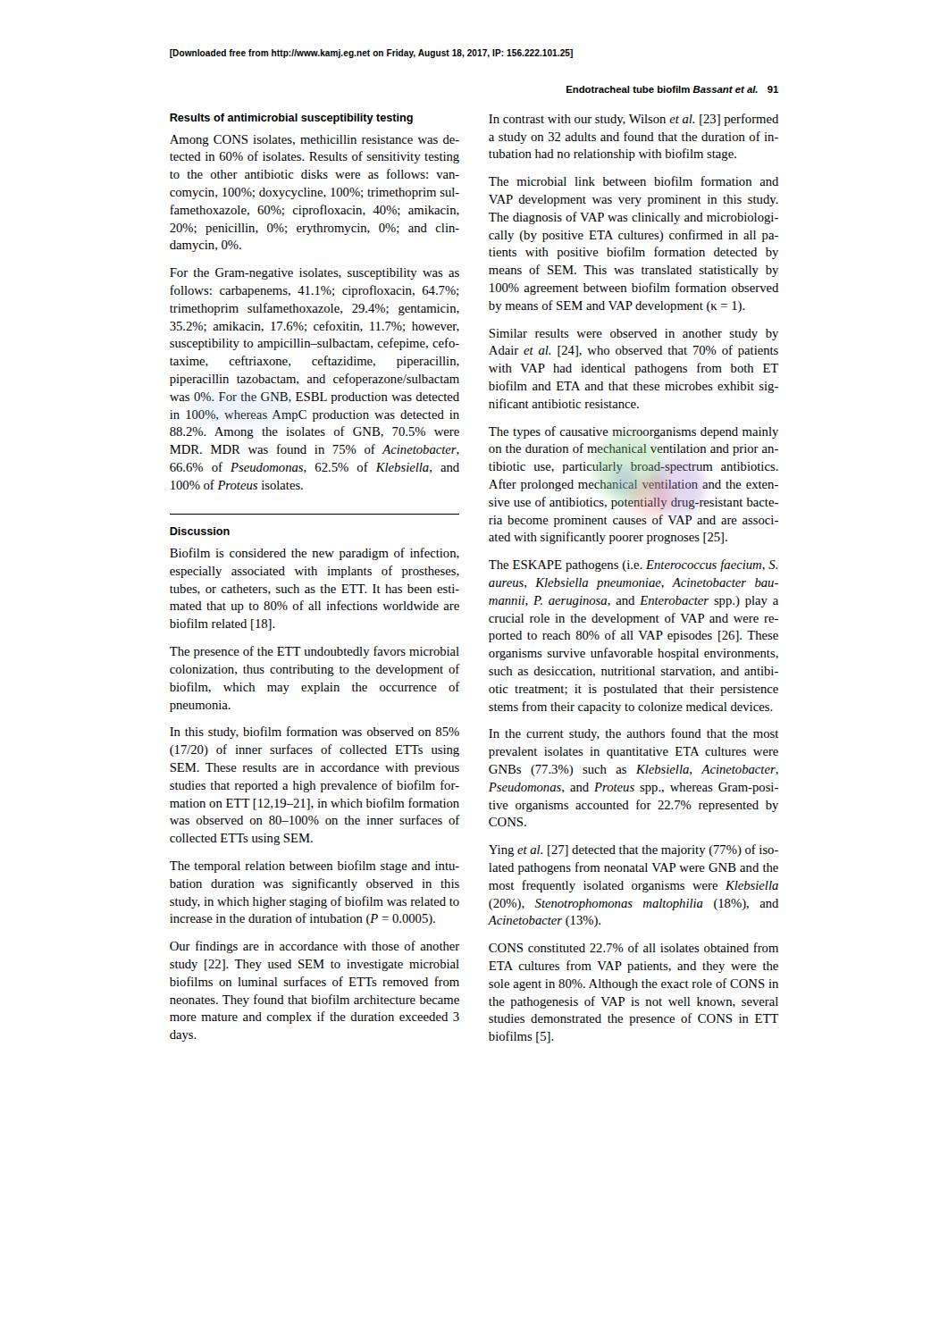[Downloaded free from http://www.kamj.eg.net on Friday, August 18, 2017, IP: 156.222.101.25]
Endotracheal tube biofilm Bassant et al. 91
Results of antimicrobial susceptibility testing
Among CONS isolates, methicillin resistance was detected in 60% of isolates. Results of sensitivity testing to the other antibiotic disks were as follows: vancomycin, 100%; doxycycline, 100%; trimethoprim sulfamethoxazole, 60%; ciprofloxacin, 40%; amikacin, 20%; penicillin, 0%; erythromycin, 0%; and clindamycin, 0%.
For the Gram-negative isolates, susceptibility was as follows: carbapenems, 41.1%; ciprofloxacin, 64.7%; trimethoprim sulfamethoxazole, 29.4%; gentamicin, 35.2%; amikacin, 17.6%; cefoxitin, 11.7%; however, susceptibility to ampicillin–sulbactam, cefepime, cefotaxime, ceftriaxone, ceftazidime, piperacillin, piperacillin tazobactam, and cefoperazone/sulbactam was 0%. For the GNB, ESBL production was detected in 100%, whereas AmpC production was detected in 88.2%. Among the isolates of GNB, 70.5% were MDR. MDR was found in 75% of Acinetobacter, 66.6% of Pseudomonas, 62.5% of Klebsiella, and 100% of Proteus isolates.
Discussion
Biofilm is considered the new paradigm of infection, especially associated with implants of prostheses, tubes, or catheters, such as the ETT. It has been estimated that up to 80% of all infections worldwide are biofilm related [18].
The presence of the ETT undoubtedly favors microbial colonization, thus contributing to the development of biofilm, which may explain the occurrence of pneumonia.
In this study, biofilm formation was observed on 85% (17/20) of inner surfaces of collected ETTs using SEM. These results are in accordance with previous studies that reported a high prevalence of biofilm formation on ETT [12,19–21], in which biofilm formation was observed on 80–100% on the inner surfaces of collected ETTs using SEM.
The temporal relation between biofilm stage and intubation duration was significantly observed in this study, in which higher staging of biofilm was related to increase in the duration of intubation (P = 0.0005).
Our findings are in accordance with those of another study [22]. They used SEM to investigate microbial biofilms on luminal surfaces of ETTs removed from neonates. They found that biofilm architecture became more mature and complex if the duration exceeded 3 days.
In contrast with our study, Wilson et al. [23] performed a study on 32 adults and found that the duration of intubation had no relationship with biofilm stage.
The microbial link between biofilm formation and VAP development was very prominent in this study. The diagnosis of VAP was clinically and microbiologically (by positive ETA cultures) confirmed in all patients with positive biofilm formation detected by means of SEM. This was translated statistically by 100% agreement between biofilm formation observed by means of SEM and VAP development (κ = 1).
Similar results were observed in another study by Adair et al. [24], who observed that 70% of patients with VAP had identical pathogens from both ET biofilm and ETA and that these microbes exhibit significant antibiotic resistance.
The types of causative microorganisms depend mainly on the duration of mechanical ventilation and prior antibiotic use, particularly broad-spectrum antibiotics. After prolonged mechanical ventilation and the extensive use of antibiotics, potentially drug-resistant bacteria become prominent causes of VAP and are associated with significantly poorer prognoses [25].
The ESKAPE pathogens (i.e. Enterococcus faecium, S. aureus, Klebsiella pneumoniae, Acinetobacter baumannii, P. aeruginosa, and Enterobacter spp.) play a crucial role in the development of VAP and were reported to reach 80% of all VAP episodes [26]. These organisms survive unfavorable hospital environments, such as desiccation, nutritional starvation, and antibiotic treatment; it is postulated that their persistence stems from their capacity to colonize medical devices.
In the current study, the authors found that the most prevalent isolates in quantitative ETA cultures were GNBs (77.3%) such as Klebsiella, Acinetobacter, Pseudomonas, and Proteus spp., whereas Gram-positive organisms accounted for 22.7% represented by CONS.
Ying et al. [27] detected that the majority (77%) of isolated pathogens from neonatal VAP were GNB and the most frequently isolated organisms were Klebsiella (20%), Stenotrophomonas maltophilia (18%), and Acinetobacter (13%).
CONS constituted 22.7% of all isolates obtained from ETA cultures from VAP patients, and they were the sole agent in 80%. Although the exact role of CONS in the pathogenesis of VAP is not well known, several studies demonstrated the presence of CONS in ETT biofilms [5].